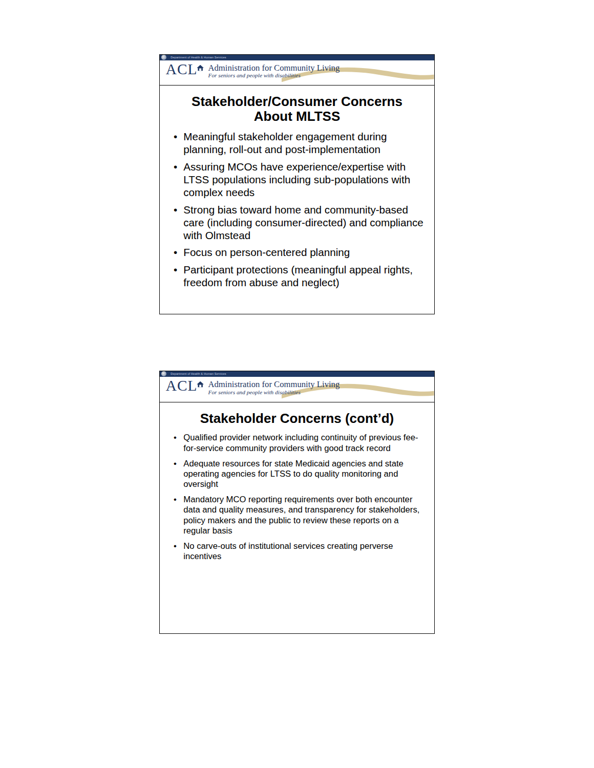Department of Health & Human Services
ACL
Administration for Community Living
For seniors and people with disabilities
Stakeholder/Consumer Concerns
About MLTSS
Meaningful stakeholder engagement during planning, roll-out and post-implementation
Assuring MCOs have experience/expertise with LTSS populations including sub-populations with complex needs
Strong bias toward home and community-based care (including consumer-directed) and compliance with Olmstead
Focus on person-centered planning
Participant protections (meaningful appeal rights, freedom from abuse and neglect)
Department of Health & Human Services
ACL
Administration for Community Living
For seniors and people with disabilities
Stakeholder Concerns (cont’d)
Qualified provider network including continuity of previous fee-for-service community providers with good track record
Adequate resources for state Medicaid agencies and state operating agencies for LTSS to do quality monitoring and oversight
Mandatory MCO reporting requirements over both encounter data and quality measures, and transparency for stakeholders, policy makers and the public to review these reports on a regular basis
No carve-outs of institutional services creating perverse incentives